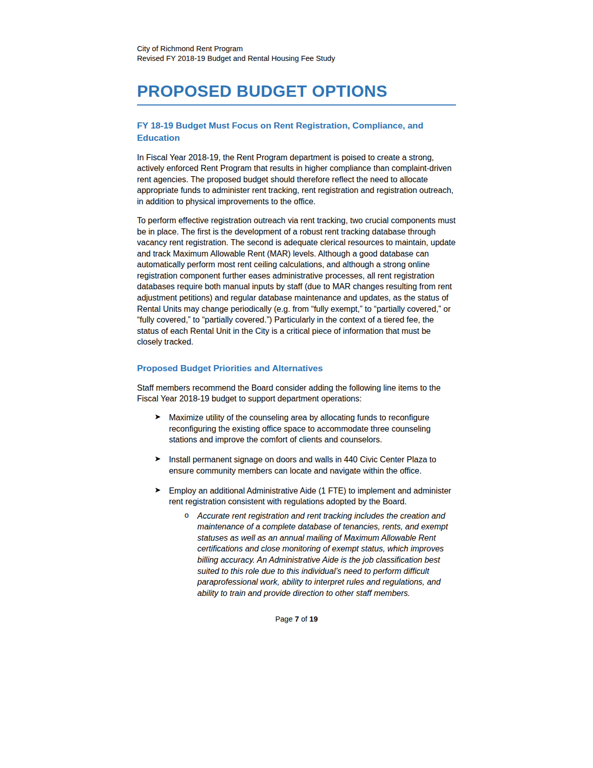City of Richmond Rent Program
Revised FY 2018-19 Budget and Rental Housing Fee Study
PROPOSED BUDGET OPTIONS
FY 18-19 Budget Must Focus on Rent Registration, Compliance, and Education
In Fiscal Year 2018-19, the Rent Program department is poised to create a strong, actively enforced Rent Program that results in higher compliance than complaint-driven rent agencies. The proposed budget should therefore reflect the need to allocate appropriate funds to administer rent tracking, rent registration and registration outreach, in addition to physical improvements to the office.
To perform effective registration outreach via rent tracking, two crucial components must be in place. The first is the development of a robust rent tracking database through vacancy rent registration. The second is adequate clerical resources to maintain, update and track Maximum Allowable Rent (MAR) levels. Although a good database can automatically perform most rent ceiling calculations, and although a strong online registration component further eases administrative processes, all rent registration databases require both manual inputs by staff (due to MAR changes resulting from rent adjustment petitions) and regular database maintenance and updates, as the status of Rental Units may change periodically (e.g. from “fully exempt,” to “partially covered,” or “fully covered,” to “partially covered.”) Particularly in the context of a tiered fee, the status of each Rental Unit in the City is a critical piece of information that must be closely tracked.
Proposed Budget Priorities and Alternatives
Staff members recommend the Board consider adding the following line items to the Fiscal Year 2018-19 budget to support department operations:
Maximize utility of the counseling area by allocating funds to reconfigure reconfiguring the existing office space to accommodate three counseling stations and improve the comfort of clients and counselors.
Install permanent signage on doors and walls in 440 Civic Center Plaza to ensure community members can locate and navigate within the office.
Employ an additional Administrative Aide (1 FTE) to implement and administer rent registration consistent with regulations adopted by the Board.
Accurate rent registration and rent tracking includes the creation and maintenance of a complete database of tenancies, rents, and exempt statuses as well as an annual mailing of Maximum Allowable Rent certifications and close monitoring of exempt status, which improves billing accuracy. An Administrative Aide is the job classification best suited to this role due to this individual’s need to perform difficult paraprofessional work, ability to interpret rules and regulations, and ability to train and provide direction to other staff members.
Page 7 of 19